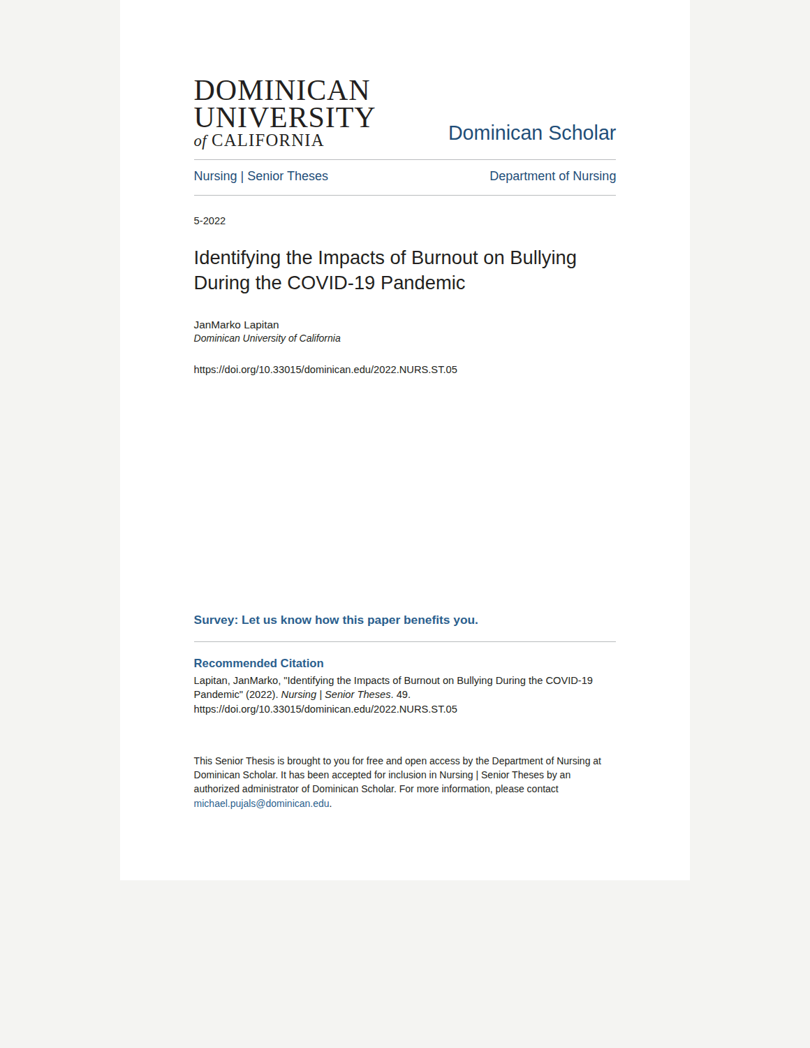DOMINICAN UNIVERSITY of CALIFORNIA
Dominican Scholar
Nursing | Senior Theses
Department of Nursing
5-2022
Identifying the Impacts of Burnout on Bullying During the COVID-19 Pandemic
JanMarko Lapitan
Dominican University of California
https://doi.org/10.33015/dominican.edu/2022.NURS.ST.05
Survey: Let us know how this paper benefits you.
Recommended Citation
Lapitan, JanMarko, "Identifying the Impacts of Burnout on Bullying During the COVID-19 Pandemic" (2022). Nursing | Senior Theses. 49.
https://doi.org/10.33015/dominican.edu/2022.NURS.ST.05
This Senior Thesis is brought to you for free and open access by the Department of Nursing at Dominican Scholar. It has been accepted for inclusion in Nursing | Senior Theses by an authorized administrator of Dominican Scholar. For more information, please contact michael.pujals@dominican.edu.